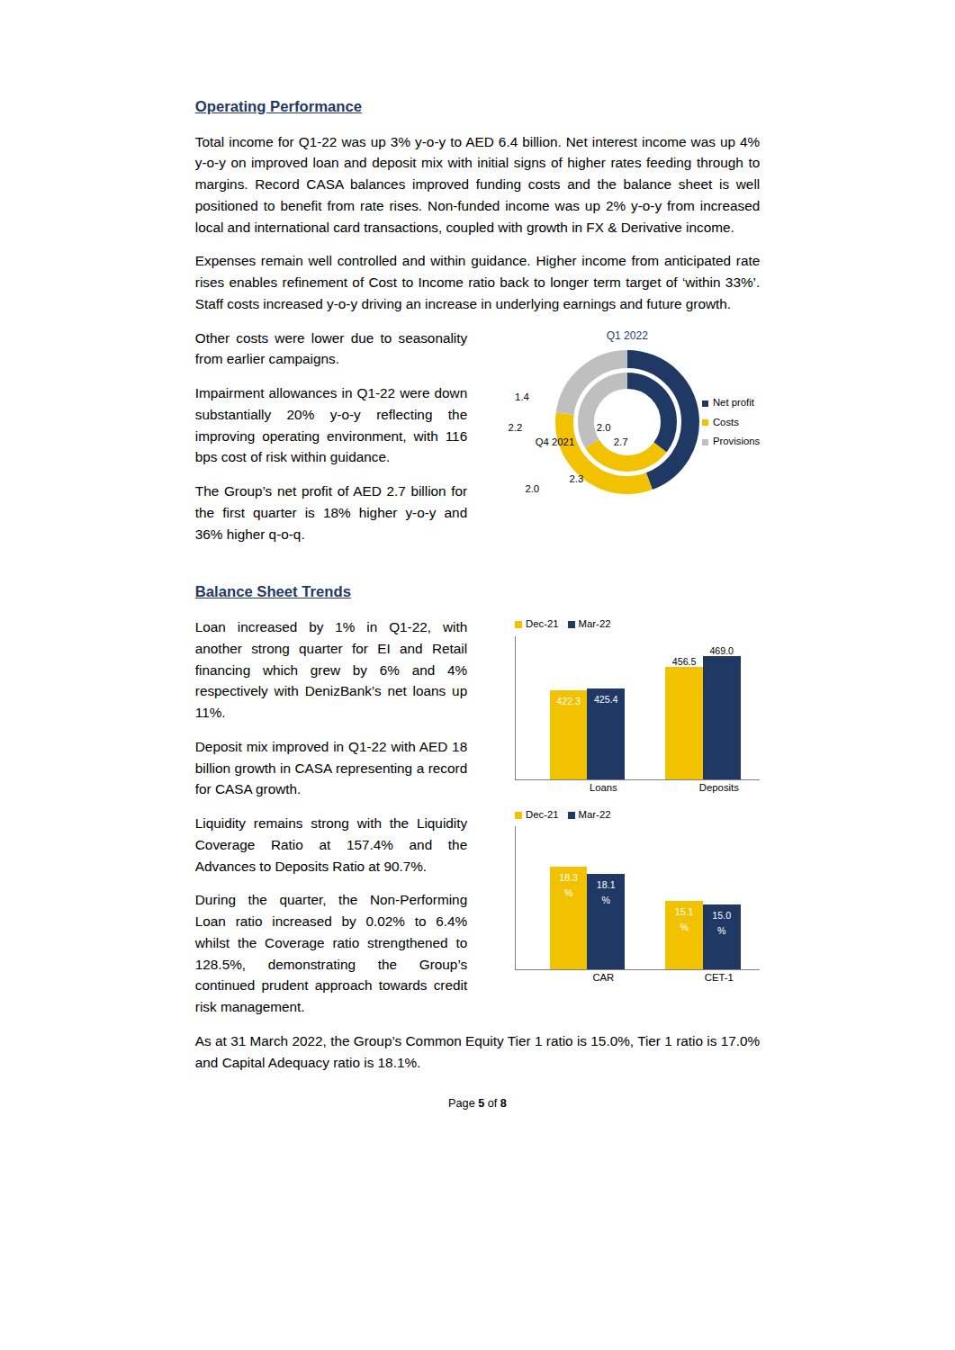Operating Performance
Total income for Q1-22 was up 3% y-o-y to AED 6.4 billion. Net interest income was up 4% y-o-y on improved loan and deposit mix with initial signs of higher rates feeding through to margins. Record CASA balances improved funding costs and the balance sheet is well positioned to benefit from rate rises. Non-funded income was up 2% y-o-y from increased local and international card transactions, coupled with growth in FX & Derivative income.
Expenses remain well controlled and within guidance. Higher income from anticipated rate rises enables refinement of Cost to Income ratio back to longer term target of ‘within 33%’. Staff costs increased y-o-y driving an increase in underlying earnings and future growth.
Q1 2022
1.4
2.2
2.0
2.3
2.0
2.7
Q4 2021
Net profit
Costs
Provisions
Other costs were lower due to seasonality from earlier campaigns.
Impairment allowances in Q1-22 were down substantially 20% y-o-y reflecting the improving operating environment, with 116 bps cost of risk within guidance.
The Group’s net profit of AED 2.7 billion for the first quarter is 18% higher y-o-y and 36% higher q-o-q.
Balance Sheet Trends
Dec-21 Mar-22
422.3
425.4
456.5
469.0
Loans Deposits
Dec-21 Mar-22
18.3
%
18.1
%
15.1
%
15.0
%
CAR CET-1
Loan increased by 1% in Q1-22, with another strong quarter for EI and Retail financing which grew by 6% and 4% respectively with DenizBank’s net loans up 11%.
Deposit mix improved in Q1-22 with AED 18 billion growth in CASA representing a record for CASA growth.
Liquidity remains strong with the Liquidity Coverage Ratio at 157.4% and the Advances to Deposits Ratio at 90.7%.
During the quarter, the Non-Performing Loan ratio increased by 0.02% to 6.4% whilst the Coverage ratio strengthened to 128.5%, demonstrating the Group’s continued prudent approach towards credit risk management.
As at 31 March 2022, the Group’s Common Equity Tier 1 ratio is 15.0%, Tier 1 ratio is 17.0% and Capital Adequacy ratio is 18.1%.
Page 5 of 8